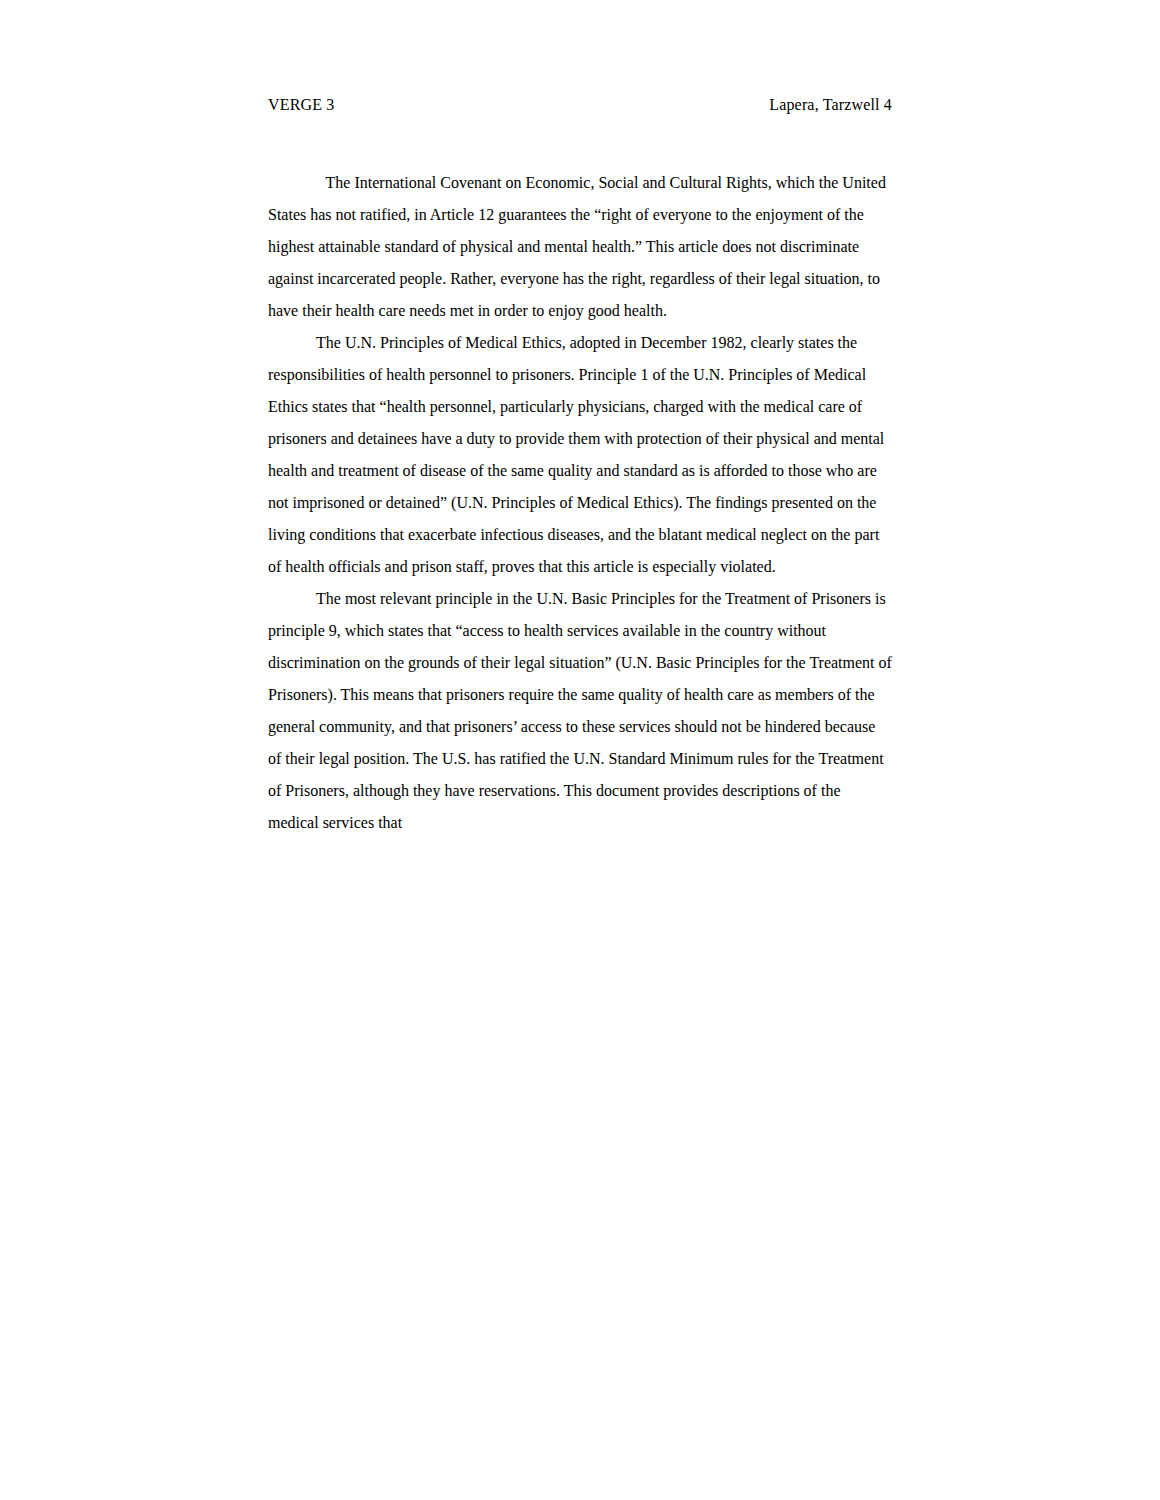VERGE 3 Lapera, Tarzwell 4
The International Covenant on Economic, Social and Cultural Rights, which the United States has not ratified, in Article 12 guarantees the “right of everyone to the enjoyment of the highest attainable standard of physical and mental health.” This article does not discriminate against incarcerated people. Rather, everyone has the right, regardless of their legal situation, to have their health care needs met in order to enjoy good health.
The U.N. Principles of Medical Ethics, adopted in December 1982, clearly states the responsibilities of health personnel to prisoners. Principle 1 of the U.N. Principles of Medical Ethics states that “health personnel, particularly physicians, charged with the medical care of prisoners and detainees have a duty to provide them with protection of their physical and mental health and treatment of disease of the same quality and standard as is afforded to those who are not imprisoned or detained” (U.N. Principles of Medical Ethics). The findings presented on the living conditions that exacerbate infectious diseases, and the blatant medical neglect on the part of health officials and prison staff, proves that this article is especially violated.
The most relevant principle in the U.N. Basic Principles for the Treatment of Prisoners is principle 9, which states that “access to health services available in the country without discrimination on the grounds of their legal situation” (U.N. Basic Principles for the Treatment of Prisoners). This means that prisoners require the same quality of health care as members of the general community, and that prisoners’ access to these services should not be hindered because of their legal position. The U.S. has ratified the U.N. Standard Minimum rules for the Treatment of Prisoners, although they have reservations. This document provides descriptions of the medical services that